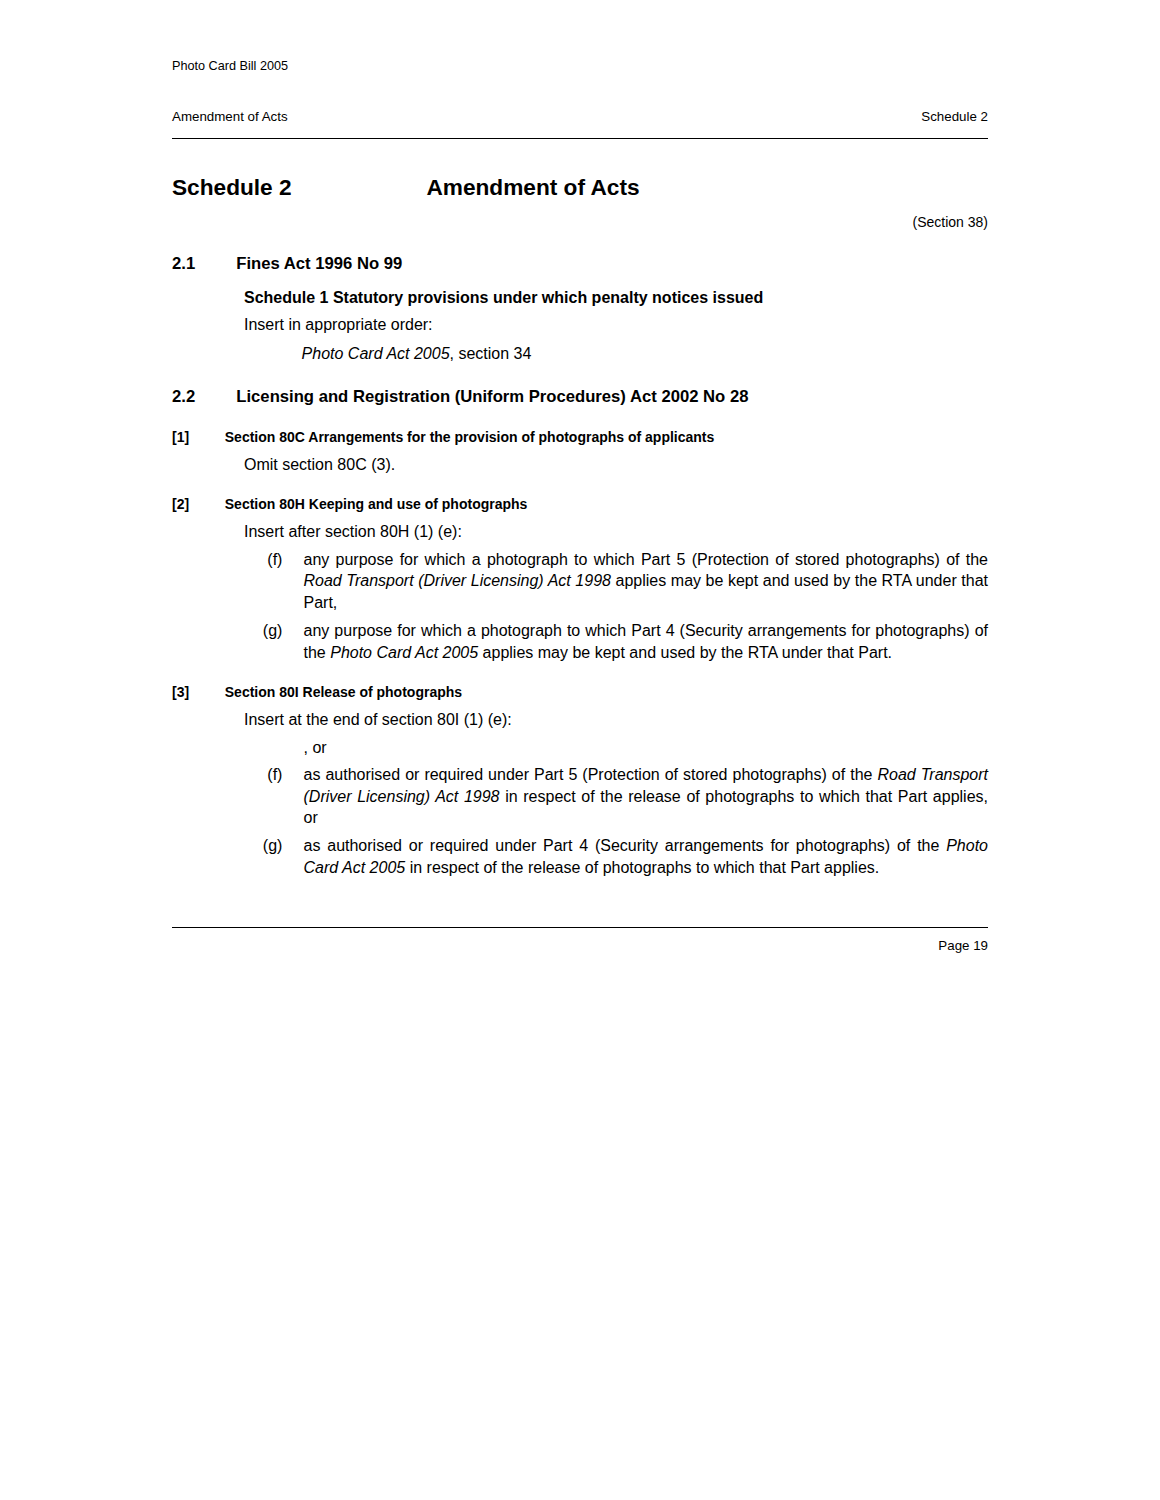Photo Card Bill 2005
Amendment of Acts Schedule 2
Schedule 2 Amendment of Acts
(Section 38)
2.1 Fines Act 1996 No 99
Schedule 1 Statutory provisions under which penalty notices issued
Insert in appropriate order:
Photo Card Act 2005, section 34
2.2 Licensing and Registration (Uniform Procedures) Act 2002 No 28
[1] Section 80C Arrangements for the provision of photographs of applicants
Omit section 80C (3).
[2] Section 80H Keeping and use of photographs
Insert after section 80H (1) (e):
(f) any purpose for which a photograph to which Part 5 (Protection of stored photographs) of the Road Transport (Driver Licensing) Act 1998 applies may be kept and used by the RTA under that Part,
(g) any purpose for which a photograph to which Part 4 (Security arrangements for photographs) of the Photo Card Act 2005 applies may be kept and used by the RTA under that Part.
[3] Section 80I Release of photographs
Insert at the end of section 80I (1) (e):
, or
(f) as authorised or required under Part 5 (Protection of stored photographs) of the Road Transport (Driver Licensing) Act 1998 in respect of the release of photographs to which that Part applies, or
(g) as authorised or required under Part 4 (Security arrangements for photographs) of the Photo Card Act 2005 in respect of the release of photographs to which that Part applies.
Page 19